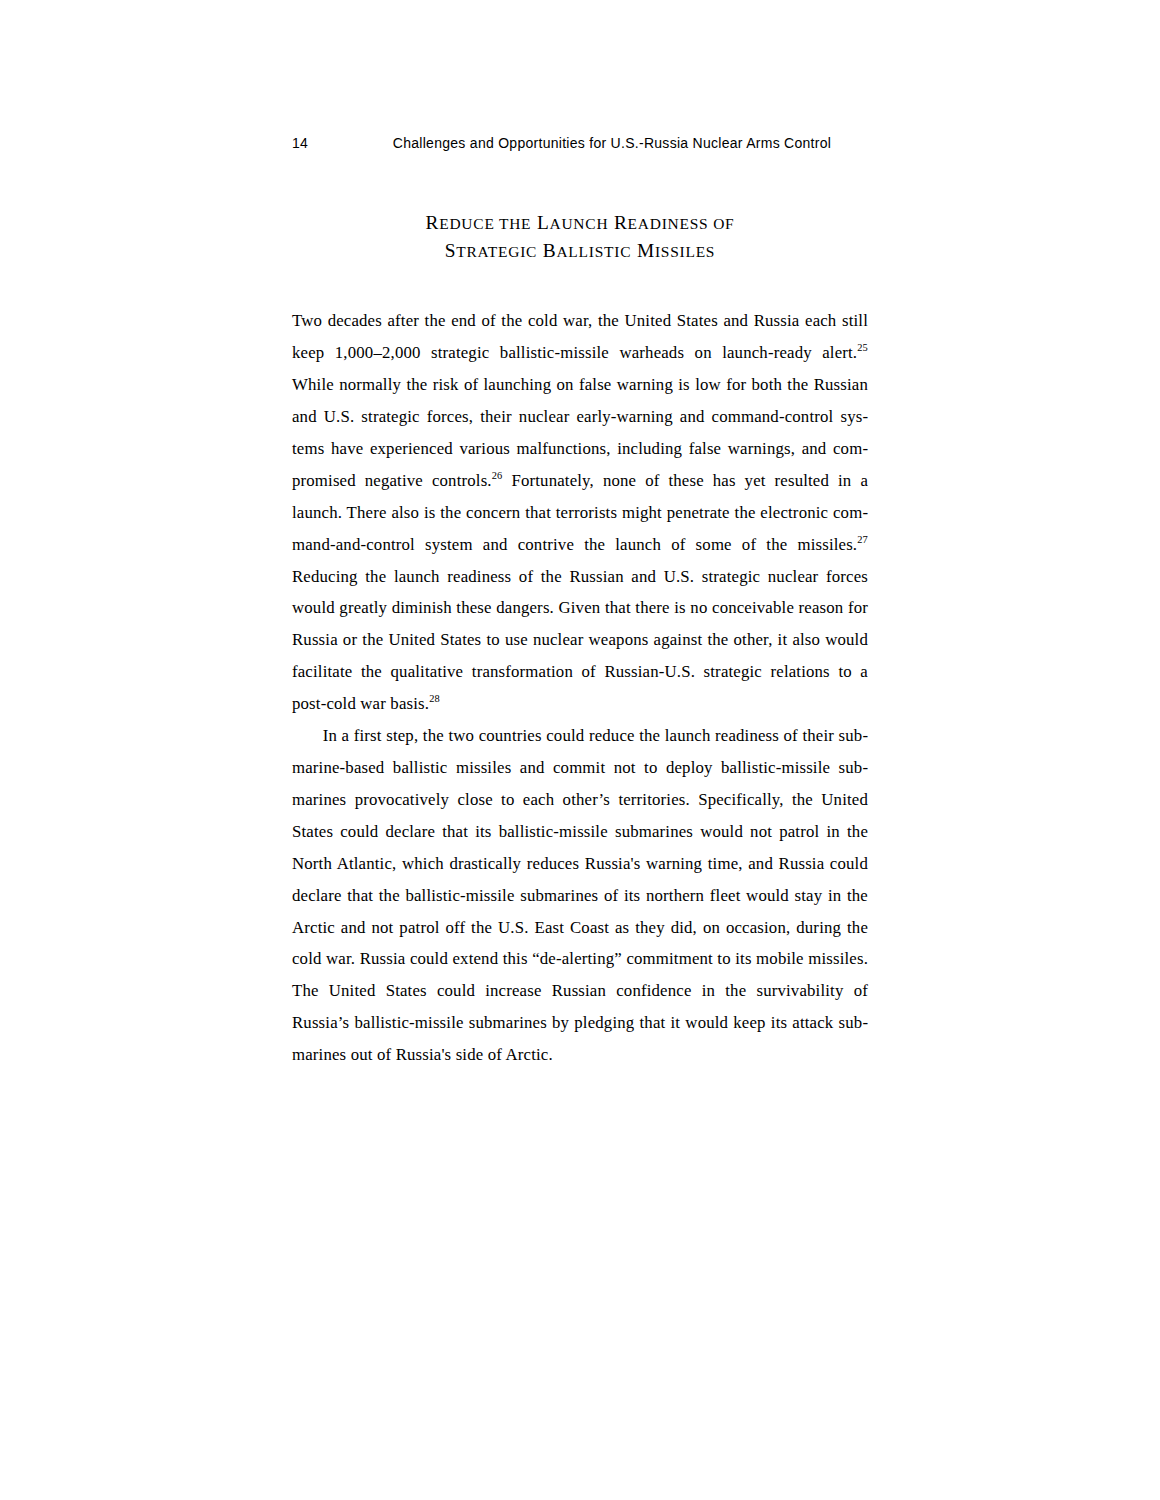14 Challenges and Opportunities for U.S.-Russia Nuclear Arms Control
Reduce the Launch Readiness of
Strategic Ballistic Missiles
Two decades after the end of the cold war, the United States and Russia each still keep 1,000–2,000 strategic ballistic-missile warheads on launch-ready alert.25 While normally the risk of launching on false warning is low for both the Russian and U.S. strategic forces, their nuclear early-warning and command-control systems have experienced various malfunctions, including false warnings, and compromised negative controls.26 Fortunately, none of these has yet resulted in a launch. There also is the concern that terrorists might penetrate the electronic command-and-control system and contrive the launch of some of the missiles.27 Reducing the launch readiness of the Russian and U.S. strategic nuclear forces would greatly diminish these dangers. Given that there is no conceivable reason for Russia or the United States to use nuclear weapons against the other, it also would facilitate the qualitative transformation of Russian-U.S. strategic relations to a post-cold war basis.28
In a first step, the two countries could reduce the launch readiness of their submarine-based ballistic missiles and commit not to deploy ballistic-missile submarines provocatively close to each other’s territories. Specifically, the United States could declare that its ballistic-missile submarines would not patrol in the North Atlantic, which drastically reduces Russia's warning time, and Russia could declare that the ballistic-missile submarines of its northern fleet would stay in the Arctic and not patrol off the U.S. East Coast as they did, on occasion, during the cold war. Russia could extend this “de-alerting” commitment to its mobile missiles. The United States could increase Russian confidence in the survivability of Russia’s ballistic-missile submarines by pledging that it would keep its attack submarines out of Russia's side of Arctic.